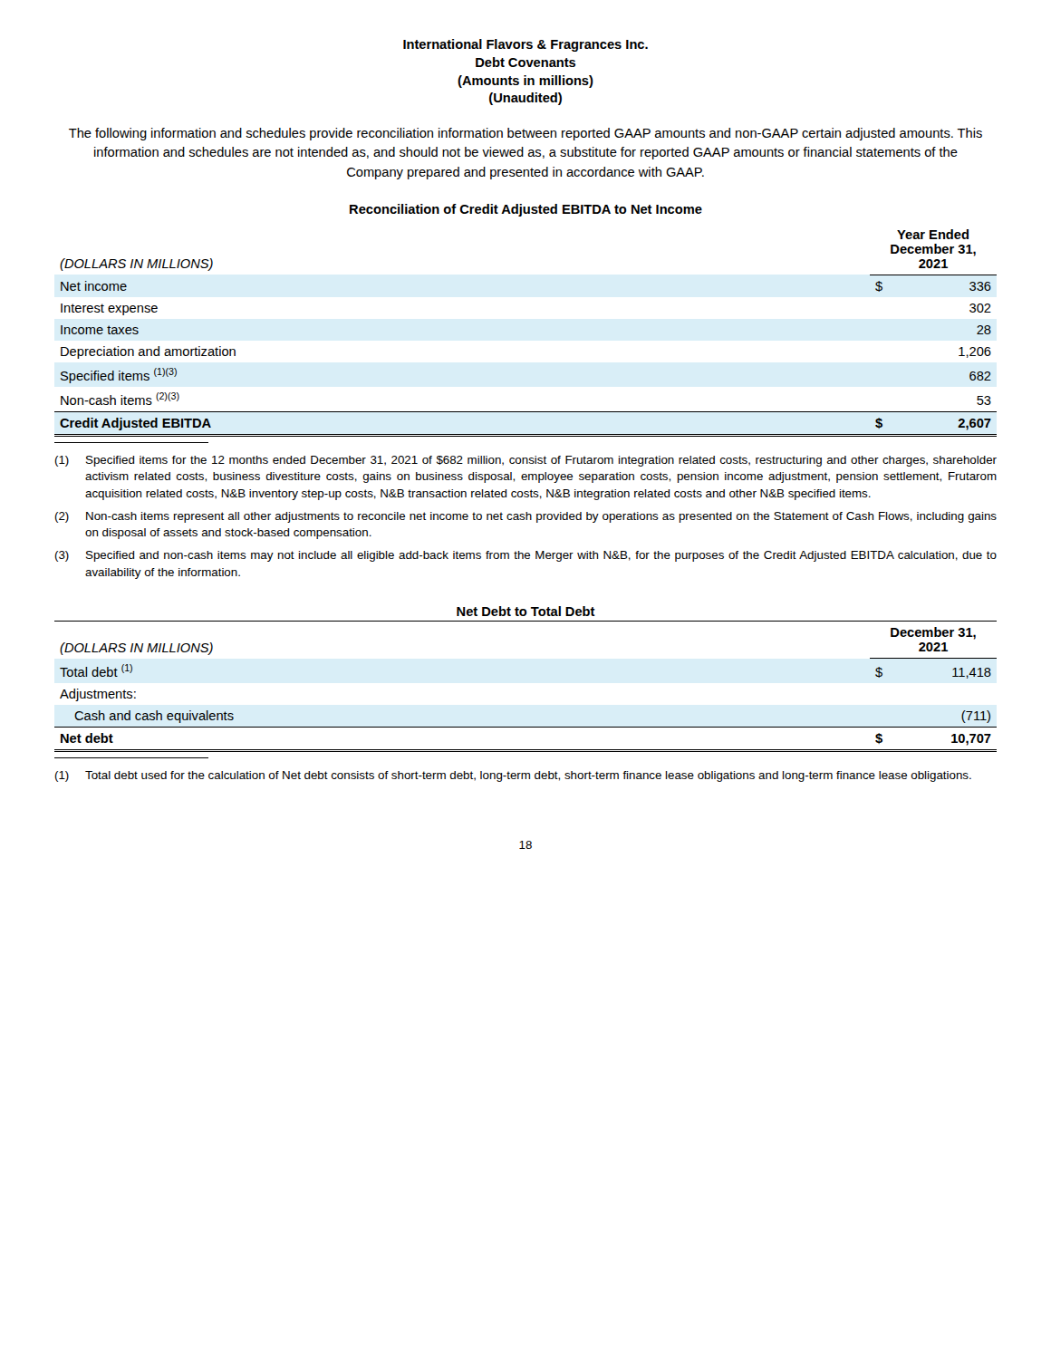International Flavors & Fragrances Inc.
Debt Covenants
(Amounts in millions)
(Unaudited)
The following information and schedules provide reconciliation information between reported GAAP amounts and non-GAAP certain adjusted amounts. This information and schedules are not intended as, and should not be viewed as, a substitute for reported GAAP amounts or financial statements of the Company prepared and presented in accordance with GAAP.
Reconciliation of Credit Adjusted EBITDA to Net Income
| (DOLLARS IN MILLIONS) | Year Ended December 31, 2021 |
| --- | --- |
| Net income | $ | 336 |
| Interest expense | | 302 |
| Income taxes | | 28 |
| Depreciation and amortization | | 1,206 |
| Specified items (1)(3) | | 682 |
| Non-cash items (2)(3) | | 53 |
| Credit Adjusted EBITDA | $ | 2,607 |
(1)
Specified items for the 12 months ended December 31, 2021 of $682 million, consist of Frutarom integration related costs, restructuring and other charges, shareholder activism related costs, business divestiture costs, gains on business disposal, employee separation costs, pension income adjustment, pension settlement, Frutarom acquisition related costs, N&B inventory step-up costs, N&B transaction related costs, N&B integration related costs and other N&B specified items.
(2)
Non-cash items represent all other adjustments to reconcile net income to net cash provided by operations as presented on the Statement of Cash Flows, including gains on disposal of assets and stock-based compensation.
(3)
Specified and non-cash items may not include all eligible add-back items from the Merger with N&B, for the purposes of the Credit Adjusted EBITDA calculation, due to availability of the information.
Net Debt to Total Debt
| (DOLLARS IN MILLIONS) | December 31, 2021 |
| --- | --- |
| Total debt (1) | $ | 11,418 |
| Adjustments: | | |
| Cash and cash equivalents | | (711) |
| Net debt | $ | 10,707 |
(1)
Total debt used for the calculation of Net debt consists of short-term debt, long-term debt, short-term finance lease obligations and long-term finance lease obligations.
18